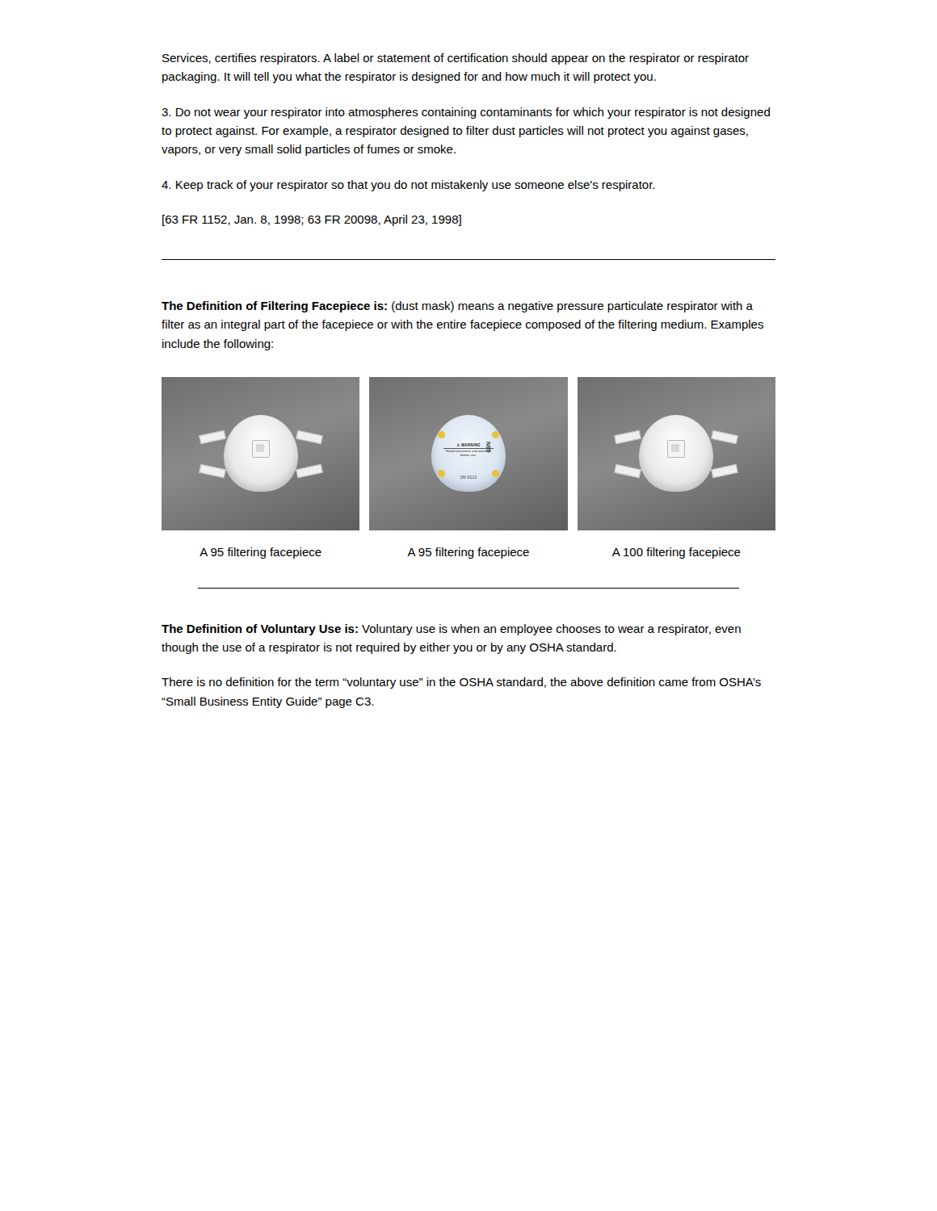Services, certifies respirators. A label or statement of certification should appear on the respirator or respirator packaging. It will tell you what the respirator is designed for and how much it will protect you.
3. Do not wear your respirator into atmospheres containing contaminants for which your respirator is not designed to protect against. For example, a respirator designed to filter dust particles will not protect you against gases, vapors, or very small solid particles of fumes or smoke.
4. Keep track of your respirator so that you do not mistakenly use someone else's respirator.
[63 FR 1152, Jan. 8, 1998; 63 FR 20098, April 23, 1998]
The Definition of Filtering Facepiece is: (dust mask) means a negative pressure particulate respirator with a filter as an integral part of the facepiece or with the entire facepiece composed of the filtering medium. Examples include the following:
⚠ WARNING
Read instructions and warnings before use.
N95
3M 8210
A 95 filtering facepiece
A 95 filtering facepiece
A 100 filtering facepiece
The Definition of Voluntary Use is: Voluntary use is when an employee chooses to wear a respirator, even though the use of a respirator is not required by either you or by any OSHA standard.
There is no definition for the term “voluntary use” in the OSHA standard, the above definition came from OSHA’s “Small Business Entity Guide” page C3.